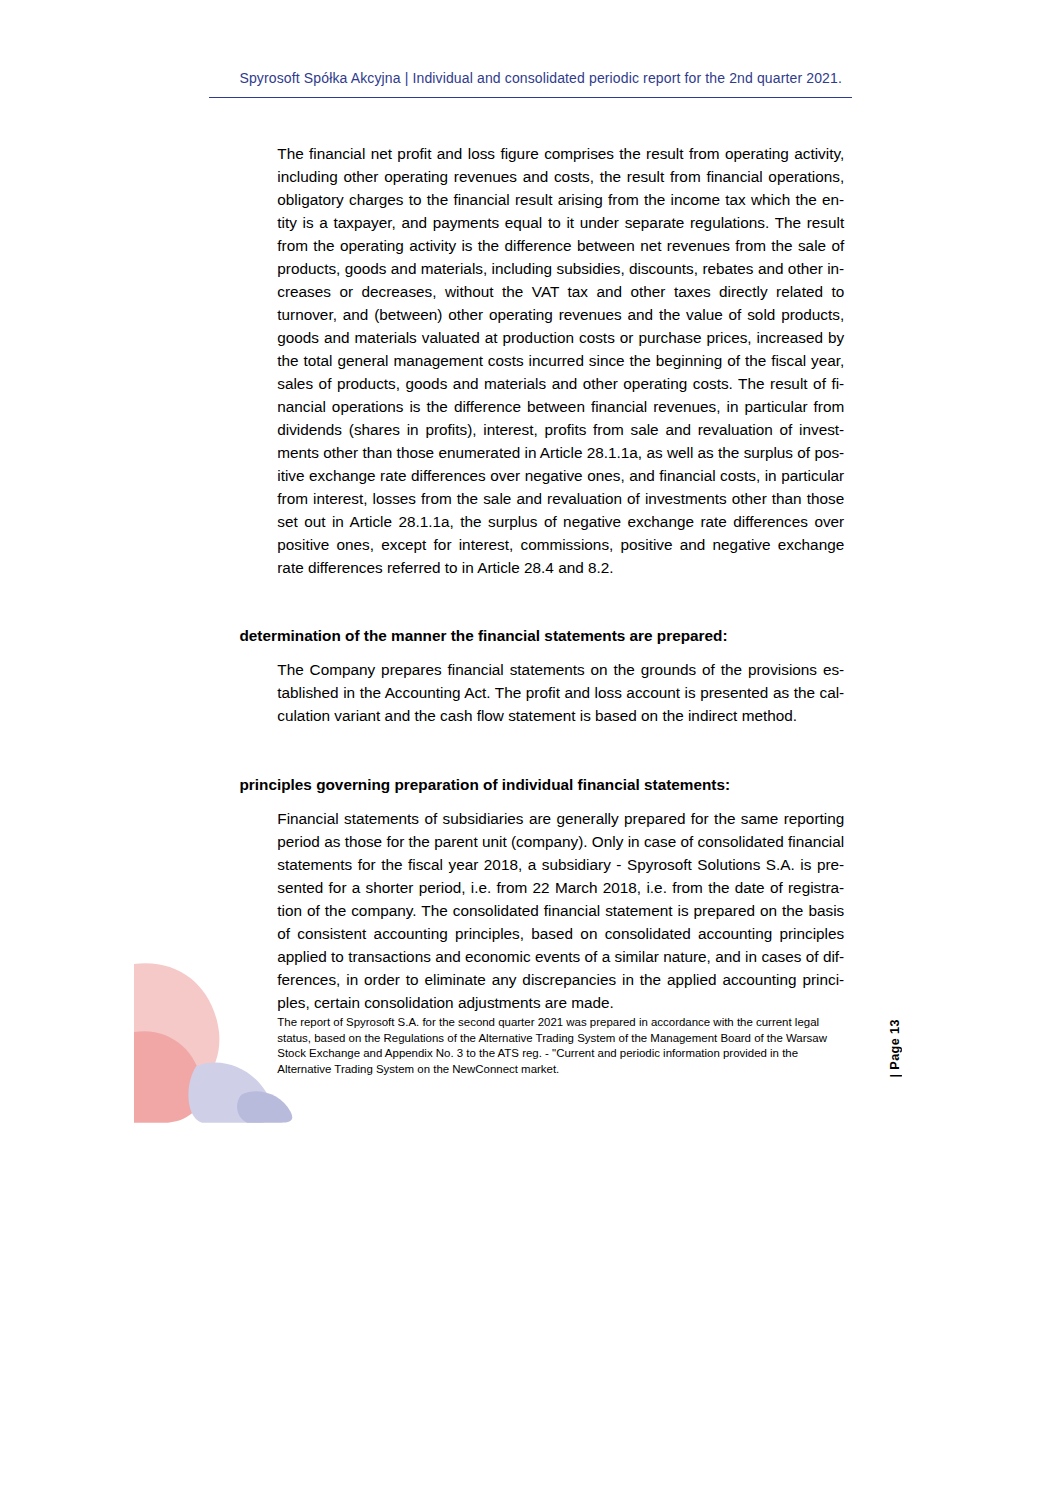Spyrosoft Spółka Akcyjna | Individual and consolidated periodic report for the 2nd quarter 2021.
The financial net profit and loss figure comprises the result from operating activity, including other operating revenues and costs, the result from financial operations, obligatory charges to the financial result arising from the income tax which the entity is a taxpayer, and payments equal to it under separate regulations. The result from the operating activity is the difference between net revenues from the sale of products, goods and materials, including subsidies, discounts, rebates and other increases or decreases, without the VAT tax and other taxes directly related to turnover, and (between) other operating revenues and the value of sold products, goods and materials valuated at production costs or purchase prices, increased by the total general management costs incurred since the beginning of the fiscal year, sales of products, goods and materials and other operating costs. The result of financial operations is the difference between financial revenues, in particular from dividends (shares in profits), interest, profits from sale and revaluation of investments other than those enumerated in Article 28.1.1a, as well as the surplus of positive exchange rate differences over negative ones, and financial costs, in particular from interest, losses from the sale and revaluation of investments other than those set out in Article 28.1.1a, the surplus of negative exchange rate differences over positive ones, except for interest, commissions, positive and negative exchange rate differences referred to in Article 28.4 and 8.2.
determination of the manner the financial statements are prepared:
The Company prepares financial statements on the grounds of the provisions established in the Accounting Act. The profit and loss account is presented as the calculation variant and the cash flow statement is based on the indirect method.
principles governing preparation of individual financial statements:
Financial statements of subsidiaries are generally prepared for the same reporting period as those for the parent unit (company). Only in case of consolidated financial statements for the fiscal year 2018, a subsidiary - Spyrosoft Solutions S.A. is presented for a shorter period, i.e. from 22 March 2018, i.e. from the date of registration of the company. The consolidated financial statement is prepared on the basis of consistent accounting principles, based on consolidated accounting principles applied to transactions and economic events of a similar nature, and in cases of differences, in order to eliminate any discrepancies in the applied accounting principles, certain consolidation adjustments are made.
The report of Spyrosoft S.A. for the second quarter 2021 was prepared in accordance with the current legal status, based on the Regulations of the Alternative Trading System of the Management Board of the Warsaw Stock Exchange and Appendix No. 3 to the ATS reg. - "Current and periodic information provided in the Alternative Trading System on the NewConnect market.
| Page 13